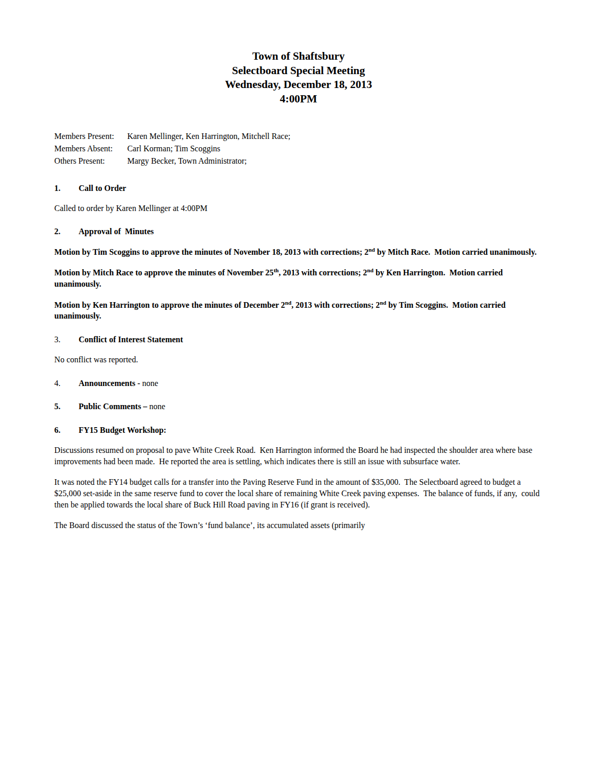Town of Shaftsbury
Selectboard Special Meeting
Wednesday, December 18, 2013
4:00PM
| Members Present: | Karen Mellinger, Ken Harrington, Mitchell Race; |
| Members Absent: | Carl Korman; Tim Scoggins |
| Others Present: | Margy Becker, Town Administrator; |
1. Call to Order
Called to order by Karen Mellinger at 4:00PM
2. Approval of Minutes
Motion by Tim Scoggins to approve the minutes of November 18, 2013 with corrections; 2nd by Mitch Race. Motion carried unanimously.
Motion by Mitch Race to approve the minutes of November 25th, 2013 with corrections; 2nd by Ken Harrington. Motion carried unanimously.
Motion by Ken Harrington to approve the minutes of December 2nd, 2013 with corrections; 2nd by Tim Scoggins. Motion carried unanimously.
3. Conflict of Interest Statement
No conflict was reported.
4. Announcements - none
5. Public Comments – none
6. FY15 Budget Workshop:
Discussions resumed on proposal to pave White Creek Road. Ken Harrington informed the Board he had inspected the shoulder area where base improvements had been made. He reported the area is settling, which indicates there is still an issue with subsurface water.
It was noted the FY14 budget calls for a transfer into the Paving Reserve Fund in the amount of $35,000. The Selectboard agreed to budget a $25,000 set-aside in the same reserve fund to cover the local share of remaining White Creek paving expenses. The balance of funds, if any, could then be applied towards the local share of Buck Hill Road paving in FY16 (if grant is received).
The Board discussed the status of the Town’s ‘fund balance’, its accumulated assets (primarily